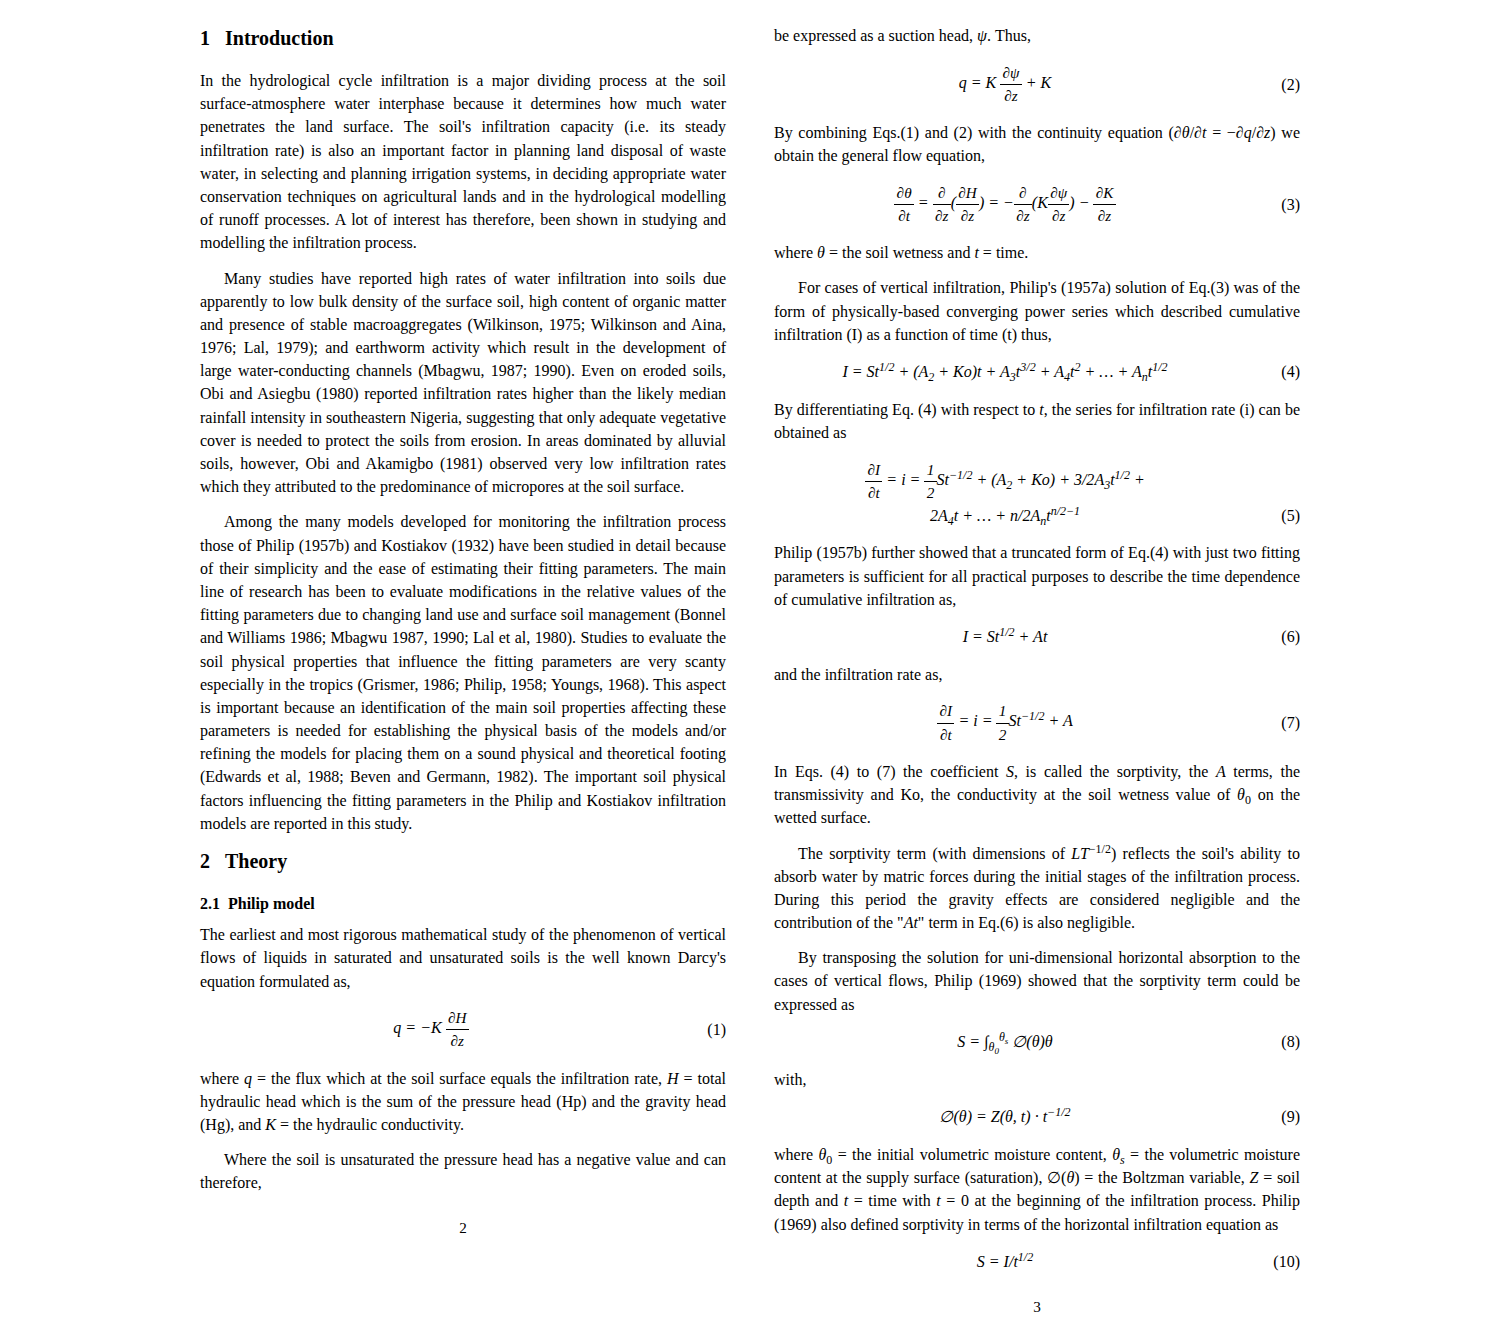1 Introduction
In the hydrological cycle infiltration is a major dividing process at the soil surface-atmosphere water interphase because it determines how much water penetrates the land surface. The soil's infiltration capacity (i.e. its steady infiltration rate) is also an important factor in planning land disposal of waste water, in selecting and planning irrigation systems, in deciding appropriate water conservation techniques on agricultural lands and in the hydrological modelling of runoff processes. A lot of interest has therefore, been shown in studying and modelling the infiltration process.
Many studies have reported high rates of water infiltration into soils due apparently to low bulk density of the surface soil, high content of organic matter and presence of stable macroaggregates (Wilkinson, 1975; Wilkinson and Aina, 1976; Lal, 1979); and earthworm activity which result in the development of large water-conducting channels (Mbagwu, 1987; 1990). Even on eroded soils, Obi and Asiegbu (1980) reported infiltration rates higher than the likely median rainfall intensity in southeastern Nigeria, suggesting that only adequate vegetative cover is needed to protect the soils from erosion. In areas dominated by alluvial soils, however, Obi and Akamigbo (1981) observed very low infiltration rates which they attributed to the predominance of micropores at the soil surface.
Among the many models developed for monitoring the infiltration process those of Philip (1957b) and Kostiakov (1932) have been studied in detail because of their simplicity and the ease of estimating their fitting parameters. The main line of research has been to evaluate modifications in the relative values of the fitting parameters due to changing land use and surface soil management (Bonnel and Williams 1986; Mbagwu 1987, 1990; Lal et al, 1980). Studies to evaluate the soil physical properties that influence the fitting parameters are very scanty especially in the tropics (Grismer, 1986; Philip, 1958; Youngs, 1968). This aspect is important because an identification of the main soil properties affecting these parameters is needed for establishing the physical basis of the models and/or refining the models for placing them on a sound physical and theoretical footing (Edwards et al, 1988; Beven and Germann, 1982). The important soil physical factors influencing the fitting parameters in the Philip and Kostiakov infiltration models are reported in this study.
2 Theory
2.1 Philip model
The earliest and most rigorous mathematical study of the phenomenon of vertical flows of liquids in saturated and unsaturated soils is the well known Darcy's equation formulated as,
q = −K ∂H∂z
(1)
where q = the flux which at the soil surface equals the infiltration rate, H = total hydraulic head which is the sum of the pressure head (Hp) and the gravity head (Hg), and K = the hydraulic conductivity.
Where the soil is unsaturated the pressure head has a negative value and can therefore,
2
be expressed as a suction head, ψ. Thus,
q = K ∂ψ∂z + K
(2)
By combining Eqs.(1) and (2) with the continuity equation (∂θ/∂t = −∂q/∂z) we obtain the general flow equation,
∂θ∂t = ∂∂z(∂H∂z) = −∂∂z(K∂ψ∂z) − ∂K∂z
(3)
where θ = the soil wetness and t = time.
For cases of vertical infiltration, Philip's (1957a) solution of Eq.(3) was of the form of physically-based converging power series which described cumulative infiltration (I) as a function of time (t) thus,
I = St1/2 + (A2 + Ko)t + A3t3/2 + A4t2 + … + Ant1/2
(4)
By differentiating Eq. (4) with respect to t, the series for infiltration rate (i) can be obtained as
∂I∂t = i = 12 St−1/2 + (A2 + Ko) + 3/2A3t1/2 +
2A4t + … + n/2Antn/2−1
(5)
Philip (1957b) further showed that a truncated form of Eq.(4) with just two fitting parameters is sufficient for all practical purposes to describe the time dependence of cumulative infiltration as,
I = St1/2 + At
(6)
and the infiltration rate as,
∂I∂t = i = 12 St−1/2 + A
(7)
In Eqs. (4) to (7) the coefficient S, is called the sorptivity, the A terms, the transmissivity and Ko, the conductivity at the soil wetness value of θ0 on the wetted surface.
The sorptivity term (with dimensions of LT−1/2) reflects the soil's ability to absorb water by matric forces during the initial stages of the infiltration process. During this period the gravity effects are considered negligible and the contribution of the "At" term in Eq.(6) is also negligible.
By transposing the solution for uni-dimensional horizontal absorption to the cases of vertical flows, Philip (1969) showed that the sorptivity term could be expressed as
S = ∫θ0θs ∅(θ)θ
(8)
with,
∅(θ) = Z(θ, t) · t−1/2
(9)
where θ0 = the initial volumetric moisture content, θs = the volumetric moisture content at the supply surface (saturation), ∅(θ) = the Boltzman variable, Z = soil depth and t = time with t = 0 at the beginning of the infiltration process. Philip (1969) also defined sorptivity in terms of the horizontal infiltration equation as
S = I/t1/2
(10)
3